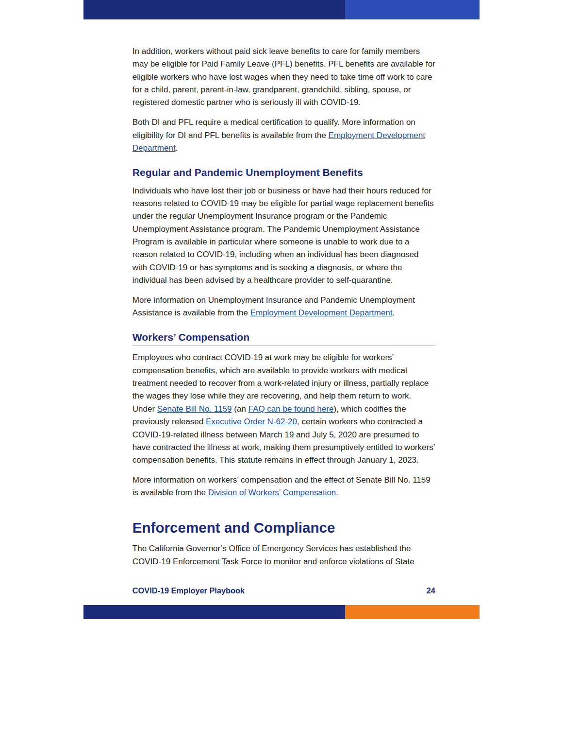In addition, workers without paid sick leave benefits to care for family members may be eligible for Paid Family Leave (PFL) benefits. PFL benefits are available for eligible workers who have lost wages when they need to take time off work to care for a child, parent, parent-in-law, grandparent, grandchild, sibling, spouse, or registered domestic partner who is seriously ill with COVID-19.
Both DI and PFL require a medical certification to qualify. More information on eligibility for DI and PFL benefits is available from the Employment Development Department.
Regular and Pandemic Unemployment Benefits
Individuals who have lost their job or business or have had their hours reduced for reasons related to COVID-19 may be eligible for partial wage replacement benefits under the regular Unemployment Insurance program or the Pandemic Unemployment Assistance program. The Pandemic Unemployment Assistance Program is available in particular where someone is unable to work due to a reason related to COVID-19, including when an individual has been diagnosed with COVID-19 or has symptoms and is seeking a diagnosis, or where the individual has been advised by a healthcare provider to self-quarantine.
More information on Unemployment Insurance and Pandemic Unemployment Assistance is available from the Employment Development Department.
Workers’ Compensation
Employees who contract COVID-19 at work may be eligible for workers’ compensation benefits, which are available to provide workers with medical treatment needed to recover from a work-related injury or illness, partially replace the wages they lose while they are recovering, and help them return to work. Under Senate Bill No. 1159 (an FAQ can be found here), which codifies the previously released Executive Order N-62-20, certain workers who contracted a COVID-19-related illness between March 19 and July 5, 2020 are presumed to have contracted the illness at work, making them presumptively entitled to workers’ compensation benefits. This statute remains in effect through January 1, 2023.
More information on workers’ compensation and the effect of Senate Bill No. 1159 is available from the Division of Workers’ Compensation.
Enforcement and Compliance
The California Governor’s Office of Emergency Services has established the COVID-19 Enforcement Task Force to monitor and enforce violations of State
COVID-19 Employer Playbook
24